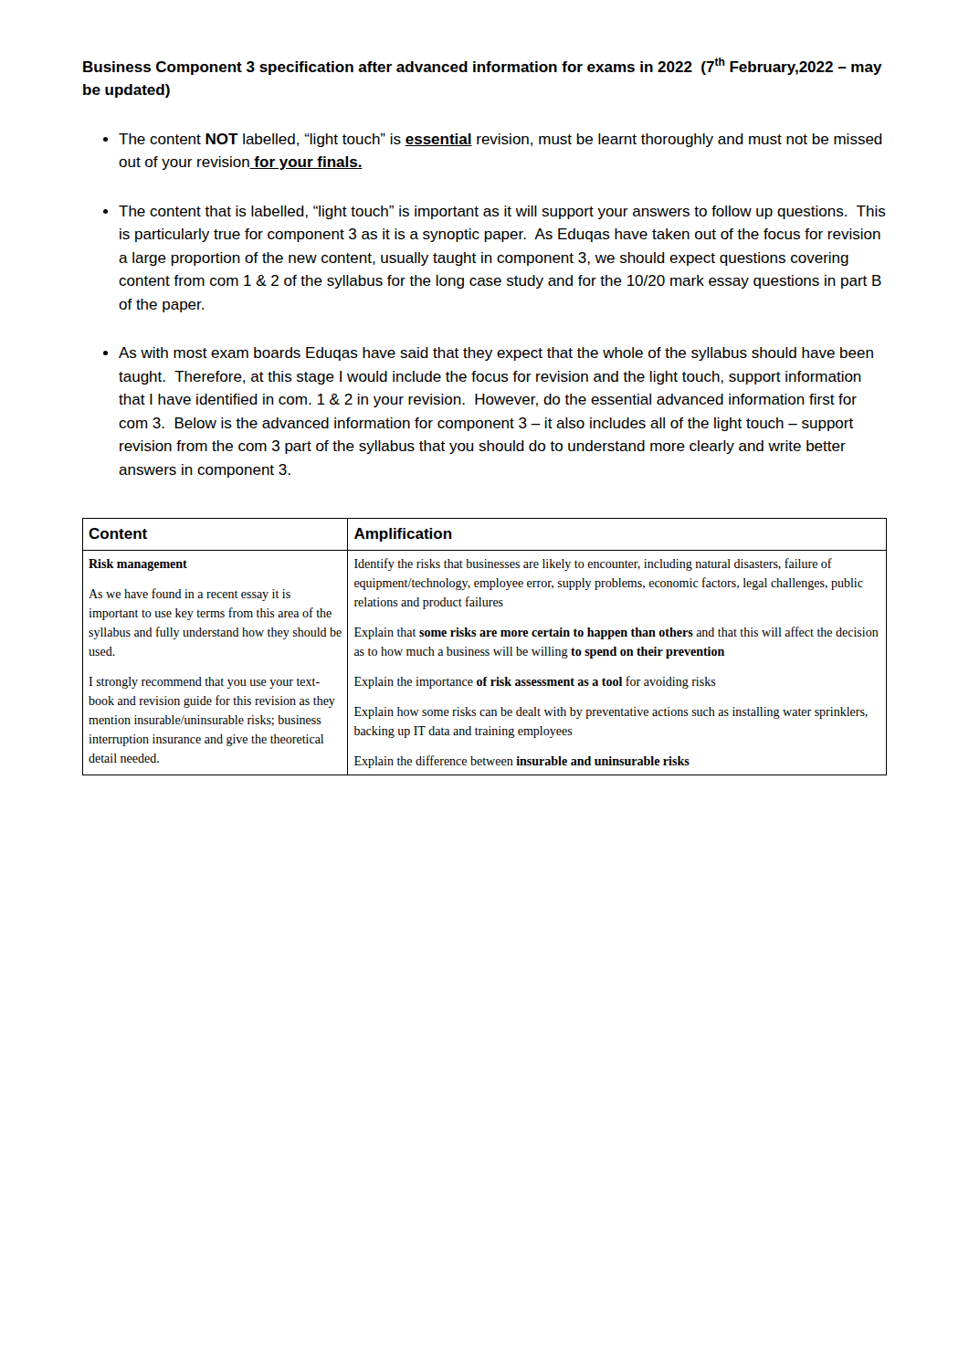Business Component 3 specification after advanced information for exams in 2022 (7th February,2022 – may be updated)
The content NOT labelled, “light touch” is essential revision, must be learnt thoroughly and must not be missed out of your revision for your finals.
The content that is labelled, “light touch” is important as it will support your answers to follow up questions. This is particularly true for component 3 as it is a synoptic paper. As Eduqas have taken out of the focus for revision a large proportion of the new content, usually taught in component 3, we should expect questions covering content from com 1 & 2 of the syllabus for the long case study and for the 10/20 mark essay questions in part B of the paper.
As with most exam boards Eduqas have said that they expect that the whole of the syllabus should have been taught. Therefore, at this stage I would include the focus for revision and the light touch, support information that I have identified in com. 1 & 2 in your revision. However, do the essential advanced information first for com 3. Below is the advanced information for component 3 – it also includes all of the light touch – support revision from the com 3 part of the syllabus that you should do to understand more clearly and write better answers in component 3.
| Content | Amplification |
| --- | --- |
| Risk management As we have found in a recent essay it is important to use key terms from this area of the syllabus and fully understand how they should be used. I strongly recommend that you use your text-book and revision guide for this revision as they mention insurable/uninsurable risks; business interruption insurance and give the theoretical detail needed. | Identify the risks that businesses are likely to encounter, including natural disasters, failure of equipment/technology, employee error, supply problems, economic factors, legal challenges, public relations and product failures Explain that some risks are more certain to happen than others and that this will affect the decision as to how much a business will be willing to spend on their prevention Explain the importance of risk assessment as a tool for avoiding risks Explain how some risks can be dealt with by preventative actions such as installing water sprinklers, backing up IT data and training employees Explain the difference between insurable and uninsurable risks |